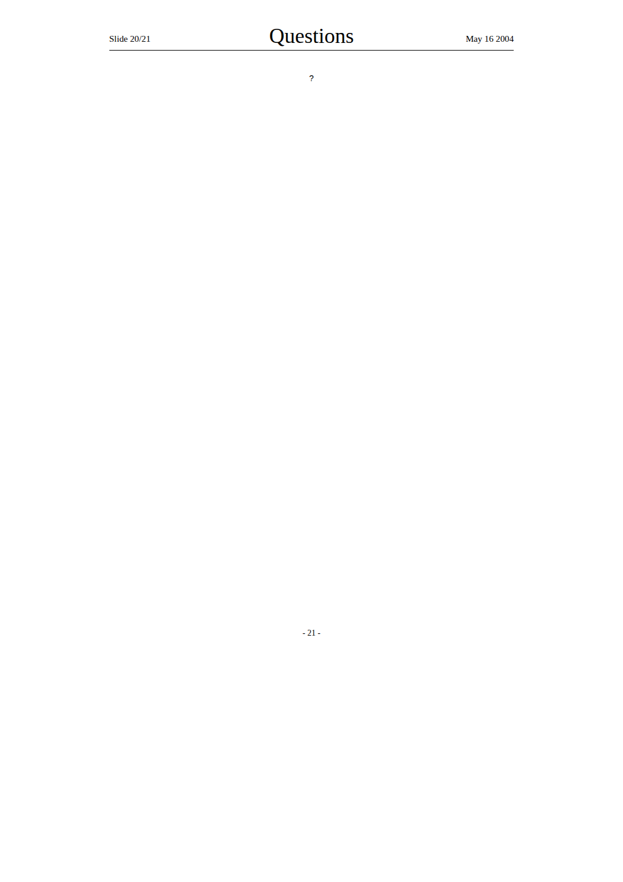Slide 20/21
Questions
May 16 2004
?
- 21 -